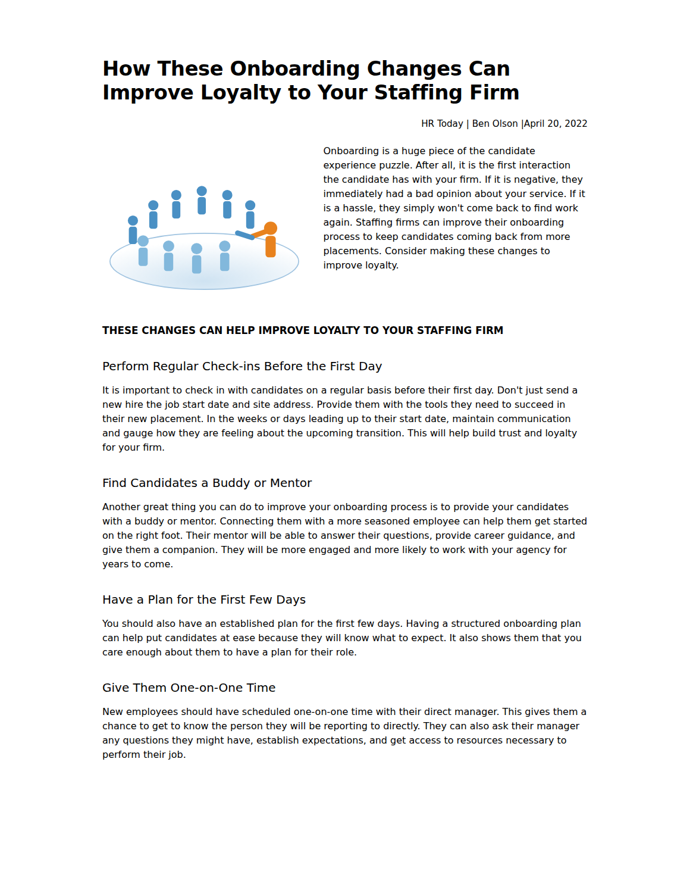How These Onboarding Changes Can Improve Loyalty to Your Staffing Firm
HR Today | Ben Olson |April 20, 2022
Onboarding is a huge piece of the candidate experience puzzle. After all, it is the first interaction the candidate has with your firm. If it is negative, they immediately had a bad opinion about your service. If it is a hassle, they simply won't come back to find work again. Staffing firms can improve their onboarding process to keep candidates coming back from more placements. Consider making these changes to improve loyalty.
These Changes Can Help Improve Loyalty to Your Staffing Firm
Perform Regular Check-ins Before the First Day
It is important to check in with candidates on a regular basis before their first day. Don't just send a new hire the job start date and site address. Provide them with the tools they need to succeed in their new placement. In the weeks or days leading up to their start date, maintain communication and gauge how they are feeling about the upcoming transition. This will help build trust and loyalty for your firm.
Find Candidates a Buddy or Mentor
Another great thing you can do to improve your onboarding process is to provide your candidates with a buddy or mentor. Connecting them with a more seasoned employee can help them get started on the right foot. Their mentor will be able to answer their questions, provide career guidance, and give them a companion. They will be more engaged and more likely to work with your agency for years to come.
Have a Plan for the First Few Days
You should also have an established plan for the first few days. Having a structured onboarding plan can help put candidates at ease because they will know what to expect. It also shows them that you care enough about them to have a plan for their role.
Give Them One-on-One Time
New employees should have scheduled one-on-one time with their direct manager. This gives them a chance to get to know the person they will be reporting to directly. They can also ask their manager any questions they might have, establish expectations, and get access to resources necessary to perform their job.